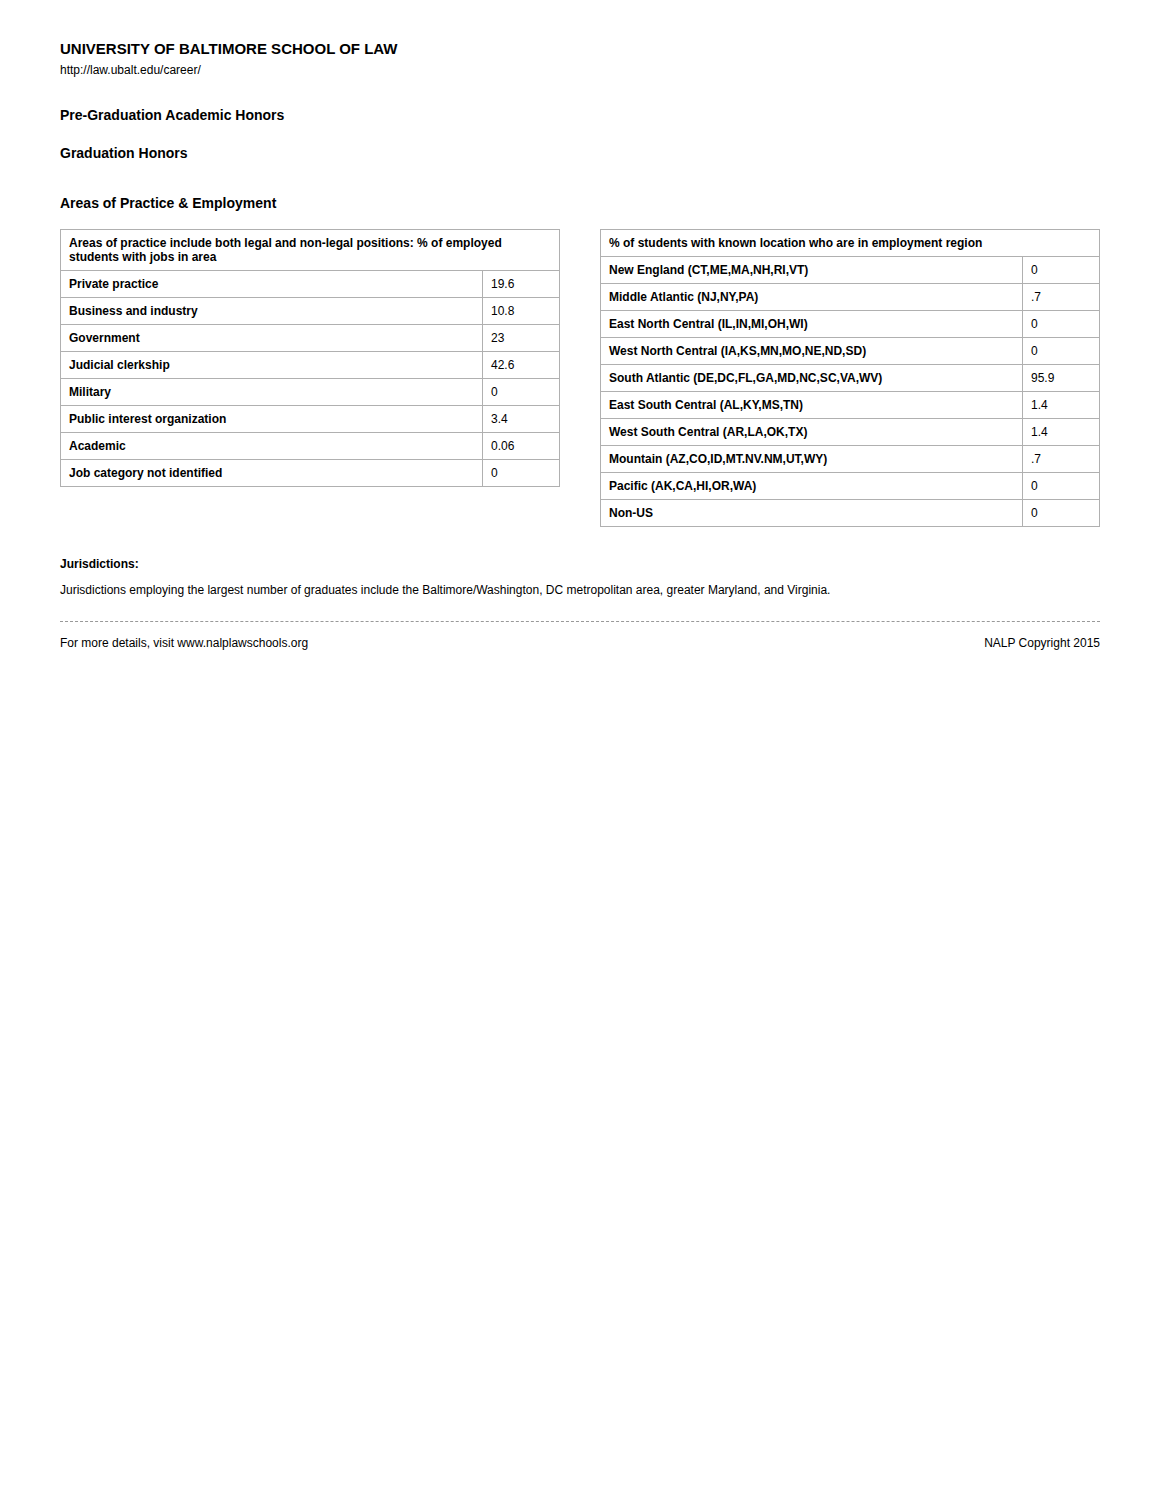UNIVERSITY OF BALTIMORE SCHOOL OF LAW
http://law.ubalt.edu/career/
Pre-Graduation Academic Honors
Graduation Honors
Areas of Practice & Employment
| Areas of practice include both legal and non-legal positions: % of employed students with jobs in area |
| --- |
| Private practice | 19.6 |
| Business and industry | 10.8 |
| Government | 23 |
| Judicial clerkship | 42.6 |
| Military | 0 |
| Public interest organization | 3.4 |
| Academic | 0.06 |
| Job category not identified | 0 |
| % of students with known location who are in employment region |
| --- |
| New England (CT,ME,MA,NH,RI,VT) | 0 |
| Middle Atlantic (NJ,NY,PA) | .7 |
| East North Central (IL,IN,MI,OH,WI) | 0 |
| West North Central (IA,KS,MN,MO,NE,ND,SD) | 0 |
| South Atlantic (DE,DC,FL,GA,MD,NC,SC,VA,WV) | 95.9 |
| East South Central (AL,KY,MS,TN) | 1.4 |
| West South Central (AR,LA,OK,TX) | 1.4 |
| Mountain (AZ,CO,ID,MT.NV.NM,UT,WY) | .7 |
| Pacific (AK,CA,HI,OR,WA) | 0 |
| Non-US | 0 |
Jurisdictions:
Jurisdictions employing the largest number of graduates include the Baltimore/Washington, DC metropolitan area, greater Maryland, and Virginia.
For more details, visit www.nalplawschools.org NALP Copyright 2015